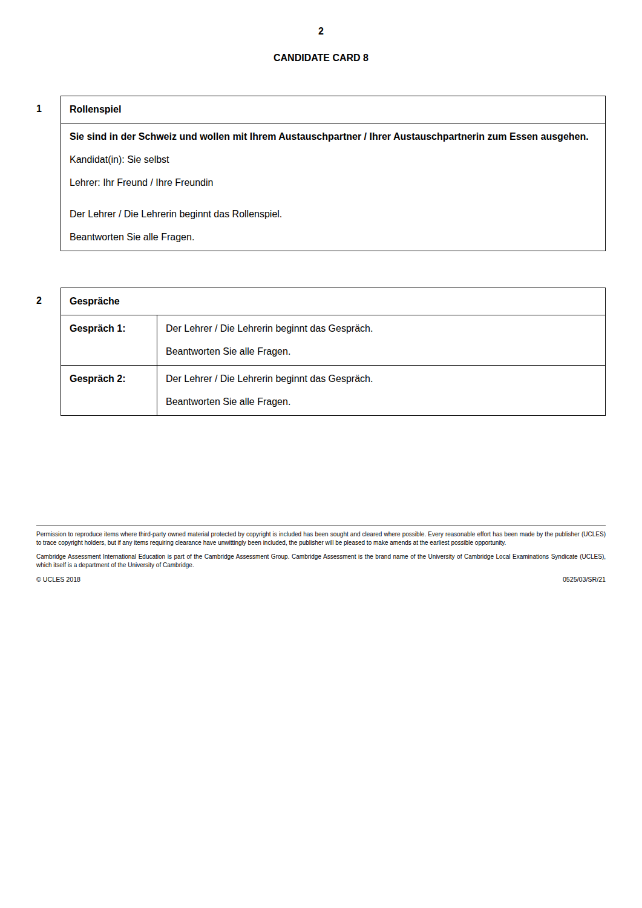2
CANDIDATE CARD 8
1
| Rollenspiel |
| Sie sind in der Schweiz und wollen mit Ihrem Austauschpartner / Ihrer Austauschpartnerin zum Essen ausgehen. Kandidat(in): Sie selbst Lehrer: Ihr Freund / Ihre Freundin Der Lehrer / Die Lehrerin beginnt das Rollenspiel. Beantworten Sie alle Fragen. |
2
| Gespräche |
| Gespräch 1: | Der Lehrer / Die Lehrerin beginnt das Gespräch. Beantworten Sie alle Fragen. |
| Gespräch 2: | Der Lehrer / Die Lehrerin beginnt das Gespräch. Beantworten Sie alle Fragen. |
Permission to reproduce items where third-party owned material protected by copyright is included has been sought and cleared where possible. Every reasonable effort has been made by the publisher (UCLES) to trace copyright holders, but if any items requiring clearance have unwittingly been included, the publisher will be pleased to make amends at the earliest possible opportunity.
Cambridge Assessment International Education is part of the Cambridge Assessment Group. Cambridge Assessment is the brand name of the University of Cambridge Local Examinations Syndicate (UCLES), which itself is a department of the University of Cambridge.
© UCLES 2018 0525/03/SR/21